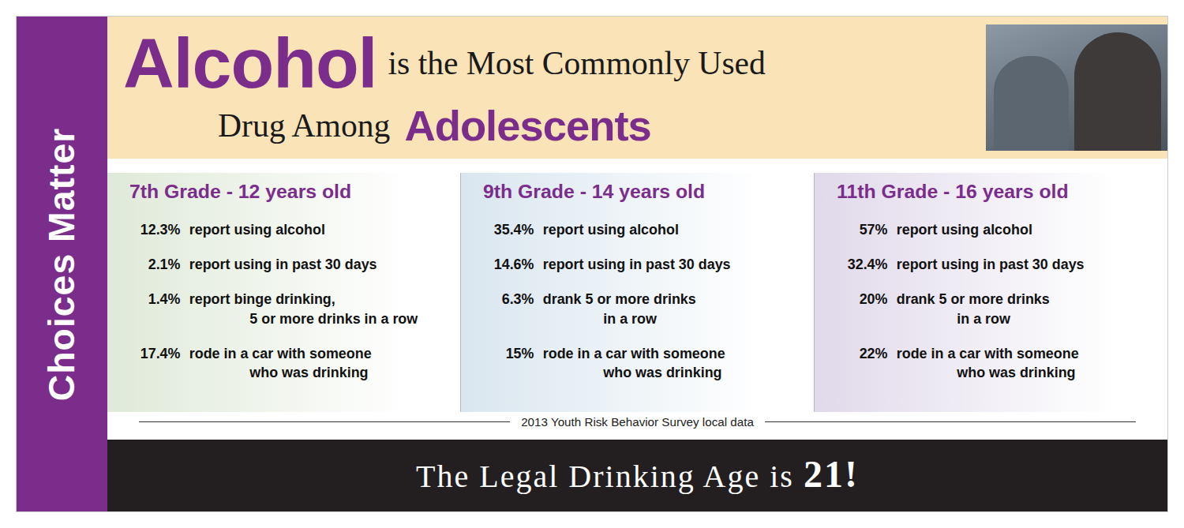Choices Matter
Alcohol is the Most Commonly Used
Drug Among Adolescents
7th Grade - 12 years old
12.3% report using alcohol
2.1% report using in past 30 days
1.4% report binge drinking,5 or more drinks in a row
17.4% rode in a car with someonewho was drinking
9th Grade - 14 years old
35.4% report using alcohol
14.6% report using in past 30 days
6.3% drank 5 or more drinksin a row
15% rode in a car with someonewho was drinking
11th Grade - 16 years old
57% report using alcohol
32.4% report using in past 30 days
20% drank 5 or more drinksin a row
22% rode in a car with someonewho was drinking
2013 Youth Risk Behavior Survey local data
The Legal Drinking Age is 21!